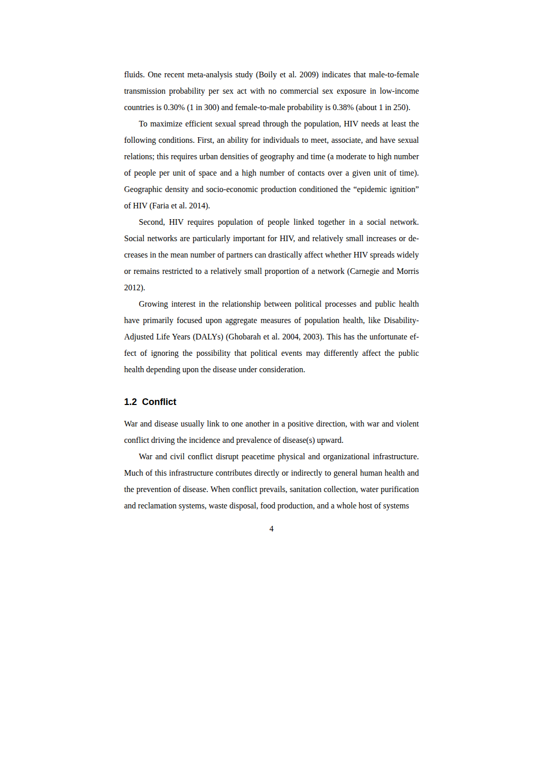fluids. One recent meta-analysis study (Boily et al. 2009) indicates that male-to-female transmission probability per sex act with no commercial sex exposure in low-income countries is 0.30% (1 in 300) and female-to-male probability is 0.38% (about 1 in 250).
To maximize efficient sexual spread through the population, HIV needs at least the following conditions. First, an ability for individuals to meet, associate, and have sexual relations; this requires urban densities of geography and time (a moderate to high number of people per unit of space and a high number of contacts over a given unit of time). Geographic density and socio-economic production conditioned the “epidemic ignition” of HIV (Faria et al. 2014).
Second, HIV requires population of people linked together in a social network. Social networks are particularly important for HIV, and relatively small increases or decreases in the mean number of partners can drastically affect whether HIV spreads widely or remains restricted to a relatively small proportion of a network (Carnegie and Morris 2012).
Growing interest in the relationship between political processes and public health have primarily focused upon aggregate measures of population health, like Disability-Adjusted Life Years (DALYs) (Ghobarah et al. 2004, 2003). This has the unfortunate effect of ignoring the possibility that political events may differently affect the public health depending upon the disease under consideration.
1.2 Conflict
War and disease usually link to one another in a positive direction, with war and violent conflict driving the incidence and prevalence of disease(s) upward.
War and civil conflict disrupt peacetime physical and organizational infrastructure. Much of this infrastructure contributes directly or indirectly to general human health and the prevention of disease. When conflict prevails, sanitation collection, water purification and reclamation systems, waste disposal, food production, and a whole host of systems
4